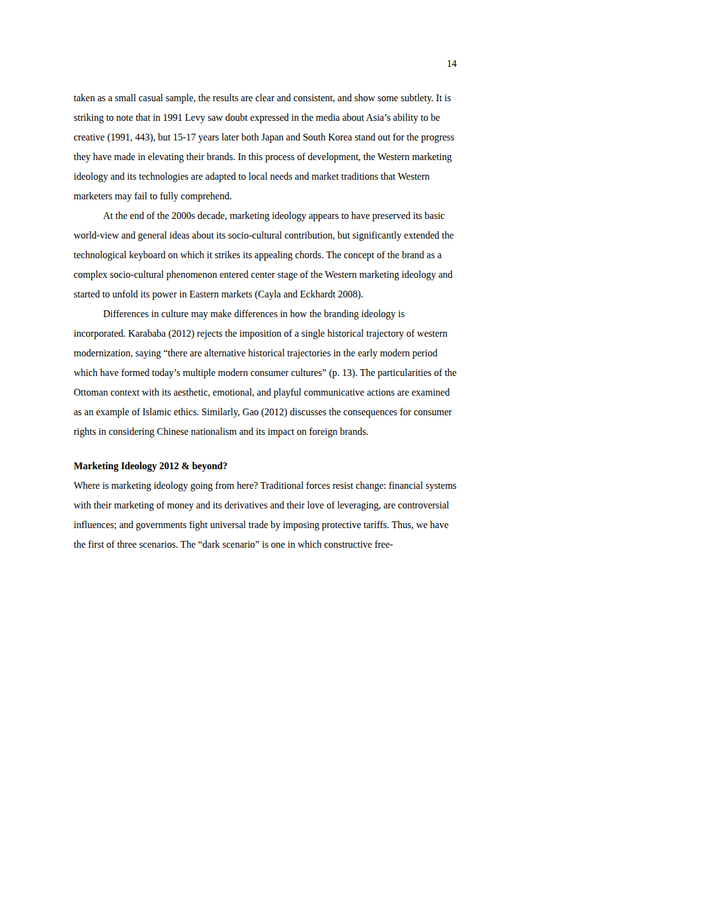14
taken as a small casual sample, the results are clear and consistent, and show some subtlety. It is striking to note that in 1991 Levy saw doubt expressed in the media about Asia’s ability to be creative (1991, 443), but 15-17 years later both Japan and South Korea stand out for the progress they have made in elevating their brands. In this process of development, the Western marketing ideology and its technologies are adapted to local needs and market traditions that Western marketers may fail to fully comprehend.
At the end of the 2000s decade, marketing ideology appears to have preserved its basic world-view and general ideas about its socio-cultural contribution, but significantly extended the technological keyboard on which it strikes its appealing chords. The concept of the brand as a complex socio-cultural phenomenon entered center stage of the Western marketing ideology and started to unfold its power in Eastern markets (Cayla and Eckhardt 2008).
Differences in culture may make differences in how the branding ideology is incorporated. Karababa (2012) rejects the imposition of a single historical trajectory of western modernization, saying “there are alternative historical trajectories in the early modern period which have formed today’s multiple modern consumer cultures” (p. 13). The particularities of the Ottoman context with its aesthetic, emotional, and playful communicative actions are examined as an example of Islamic ethics. Similarly, Gao (2012) discusses the consequences for consumer rights in considering Chinese nationalism and its impact on foreign brands.
Marketing Ideology 2012 & beyond?
Where is marketing ideology going from here? Traditional forces resist change: financial systems with their marketing of money and its derivatives and their love of leveraging, are controversial influences; and governments fight universal trade by imposing protective tariffs. Thus, we have the first of three scenarios. The “dark scenario” is one in which constructive free-